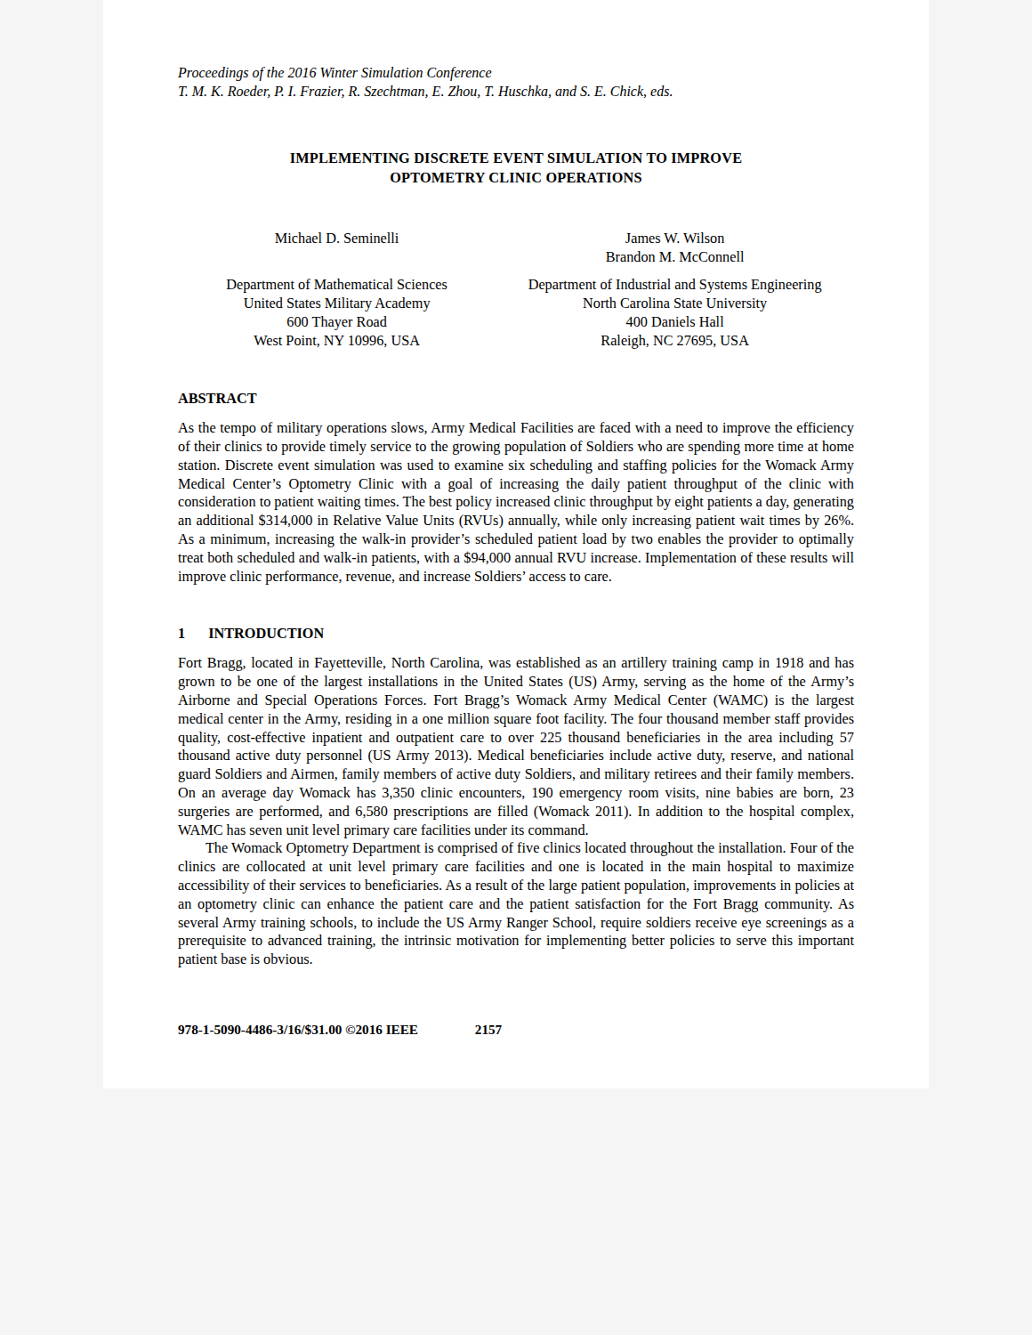Proceedings of the 2016 Winter Simulation Conference
T. M. K. Roeder, P. I. Frazier, R. Szechtman, E. Zhou, T. Huschka, and S. E. Chick, eds.
Implementing Discrete Event Simulation to Improve
Optometry Clinic Operations
| Michael D. Seminelli | James W. Wilson Brandon M. McConnell |
| Department of Mathematical Sciences United States Military Academy 600 Thayer Road West Point, NY 10996, USA | Department of Industrial and Systems Engineering North Carolina State University 400 Daniels Hall Raleigh, NC 27695, USA |
Abstract
As the tempo of military operations slows, Army Medical Facilities are faced with a need to improve the efficiency of their clinics to provide timely service to the growing population of Soldiers who are spending more time at home station. Discrete event simulation was used to examine six scheduling and staffing policies for the Womack Army Medical Center’s Optometry Clinic with a goal of increasing the daily patient throughput of the clinic with consideration to patient waiting times. The best policy increased clinic throughput by eight patients a day, generating an additional $314,000 in Relative Value Units (RVUs) annually, while only increasing patient wait times by 26%. As a minimum, increasing the walk-in provider’s scheduled patient load by two enables the provider to optimally treat both scheduled and walk-in patients, with a $94,000 annual RVU increase. Implementation of these results will improve clinic performance, revenue, and increase Soldiers’ access to care.
1 Introduction
Fort Bragg, located in Fayetteville, North Carolina, was established as an artillery training camp in 1918 and has grown to be one of the largest installations in the United States (US) Army, serving as the home of the Army’s Airborne and Special Operations Forces. Fort Bragg’s Womack Army Medical Center (WAMC) is the largest medical center in the Army, residing in a one million square foot facility. The four thousand member staff provides quality, cost-effective inpatient and outpatient care to over 225 thousand beneficiaries in the area including 57 thousand active duty personnel (US Army 2013). Medical beneficiaries include active duty, reserve, and national guard Soldiers and Airmen, family members of active duty Soldiers, and military retirees and their family members. On an average day Womack has 3,350 clinic encounters, 190 emergency room visits, nine babies are born, 23 surgeries are performed, and 6,580 prescriptions are filled (Womack 2011). In addition to the hospital complex, WAMC has seven unit level primary care facilities under its command.
The Womack Optometry Department is comprised of five clinics located throughout the installation. Four of the clinics are collocated at unit level primary care facilities and one is located in the main hospital to maximize accessibility of their services to beneficiaries. As a result of the large patient population, improvements in policies at an optometry clinic can enhance the patient care and the patient satisfaction for the Fort Bragg community. As several Army training schools, to include the US Army Ranger School, require soldiers receive eye screenings as a prerequisite to advanced training, the intrinsic motivation for implementing better policies to serve this important patient base is obvious.
978-1-5090-4486-3/16/$31.00 ©2016 IEEE 2157